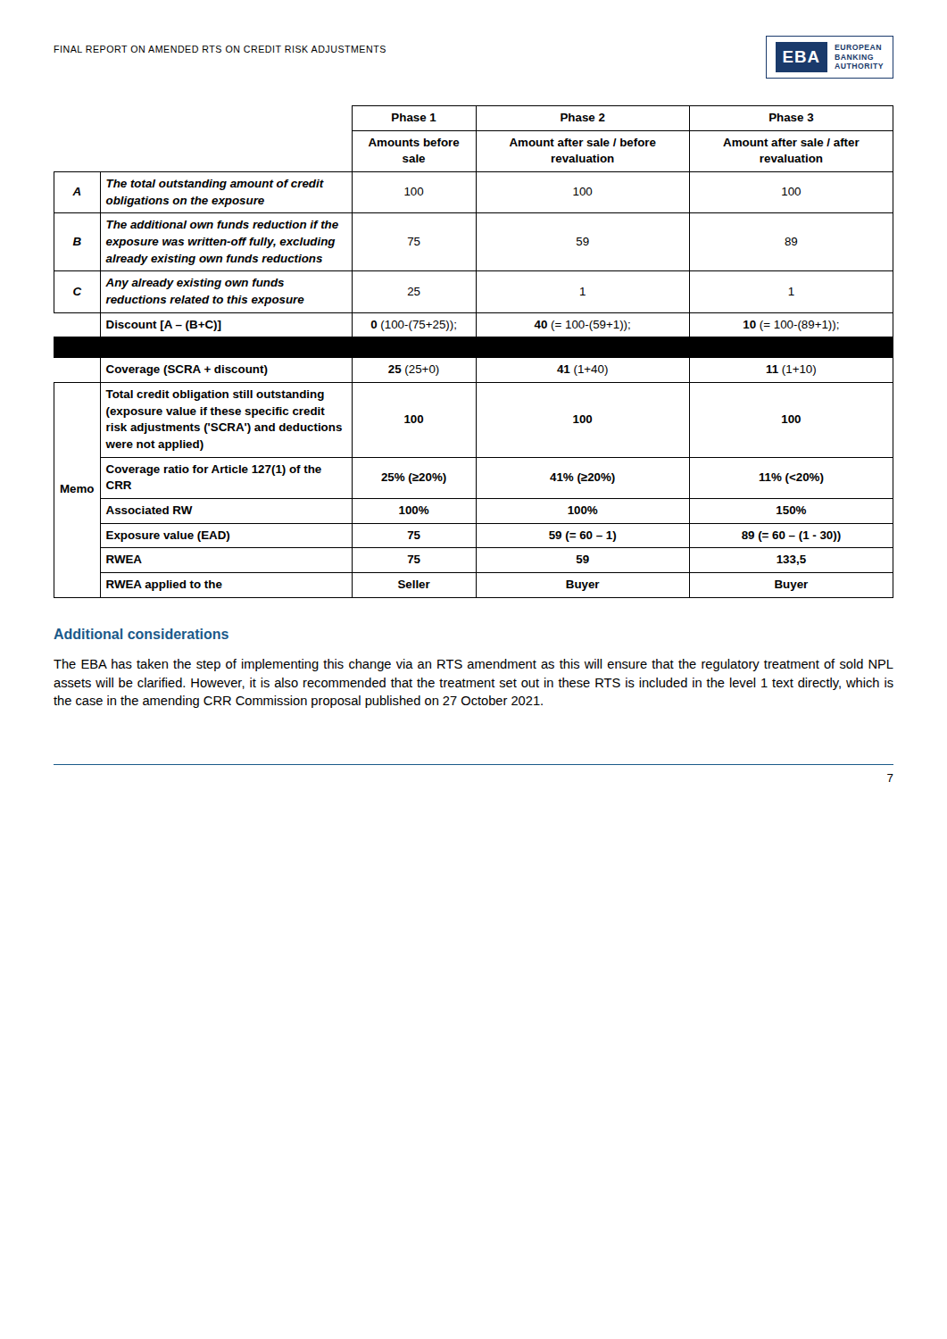Final report on amended RTS on credit risk adjustments
EBA
EUROPEAN
BANKING
AUTHORITY
| | | Phase 1 | Phase 2 | Phase 3 |
| | | Amounts before sale | Amount after sale / before revaluation | Amount after sale / after revaluation |
| A | The total outstanding amount of credit obligations on the exposure | 100 | 100 | 100 |
| B | The additional own funds reduction if the exposure was written-off fully, excluding already existing own funds reductions | 75 | 59 | 89 |
| C | Any already existing own funds reductions related to this exposure | 25 | 1 | 1 |
| | Discount [A – (B+C)] | 0 (100-(75+25)); | 40 (= 100-(59+1)); | 10 (= 100-(89+1)); |
| | Coverage (SCRA + discount) | 25 (25+0) | 41 (1+40) | 11 (1+10) |
| Memo | Total credit obligation still outstanding (exposure value if these specific credit risk adjustments ('SCRA') and deductions were not applied) | 100 | 100 | 100 |
| Coverage ratio for Article 127(1) of the CRR | 25% (≥20%) | 41% (≥20%) | 11% (<20%) |
| Associated RW | 100% | 100% | 150% |
| Exposure value (EAD) | 75 | 59 (= 60 – 1) | 89 (= 60 – (1 - 30)) |
| RWEA | 75 | 59 | 133,5 |
| RWEA applied to the | Seller | Buyer | Buyer |
Additional considerations
The EBA has taken the step of implementing this change via an RTS amendment as this will ensure that the regulatory treatment of sold NPL assets will be clarified. However, it is also recommended that the treatment set out in these RTS is included in the level 1 text directly, which is the case in the amending CRR Commission proposal published on 27 October 2021.
7